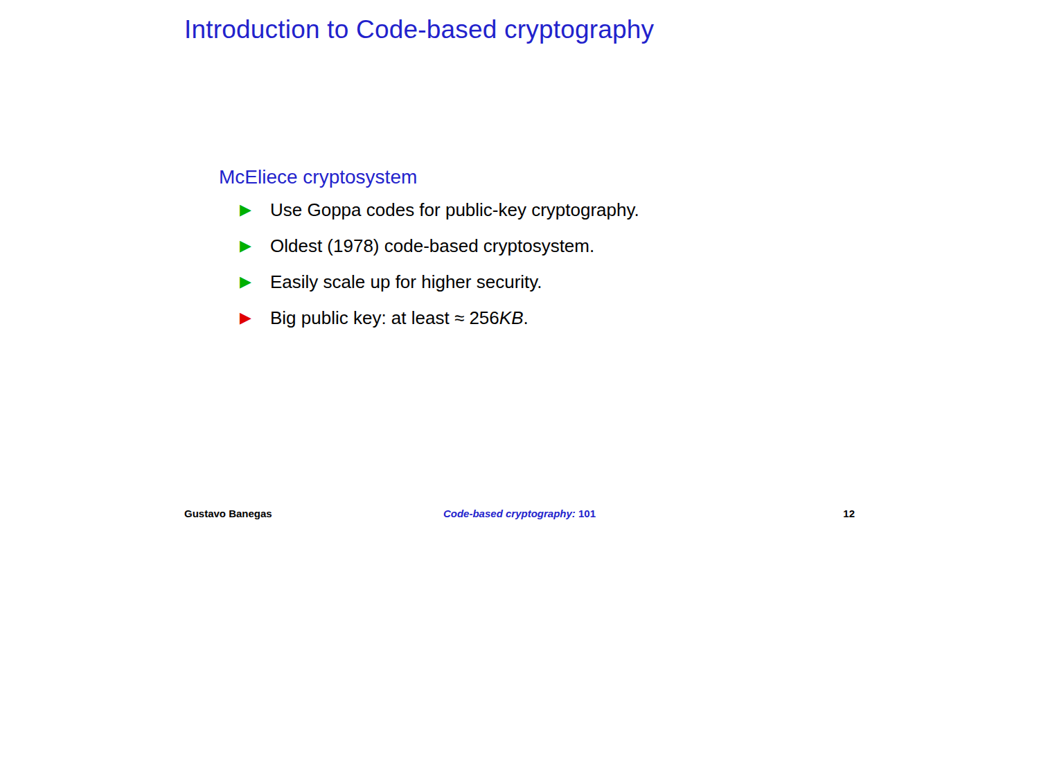Introduction to Code-based cryptography
McEliece cryptosystem
▶Use Goppa codes for public-key cryptography.
▶Oldest (1978) code-based cryptosystem.
▶Easily scale up for higher security.
▶Big public key: at least ≈ 256KB.
Gustavo Banegas Code-based cryptography: 101 12